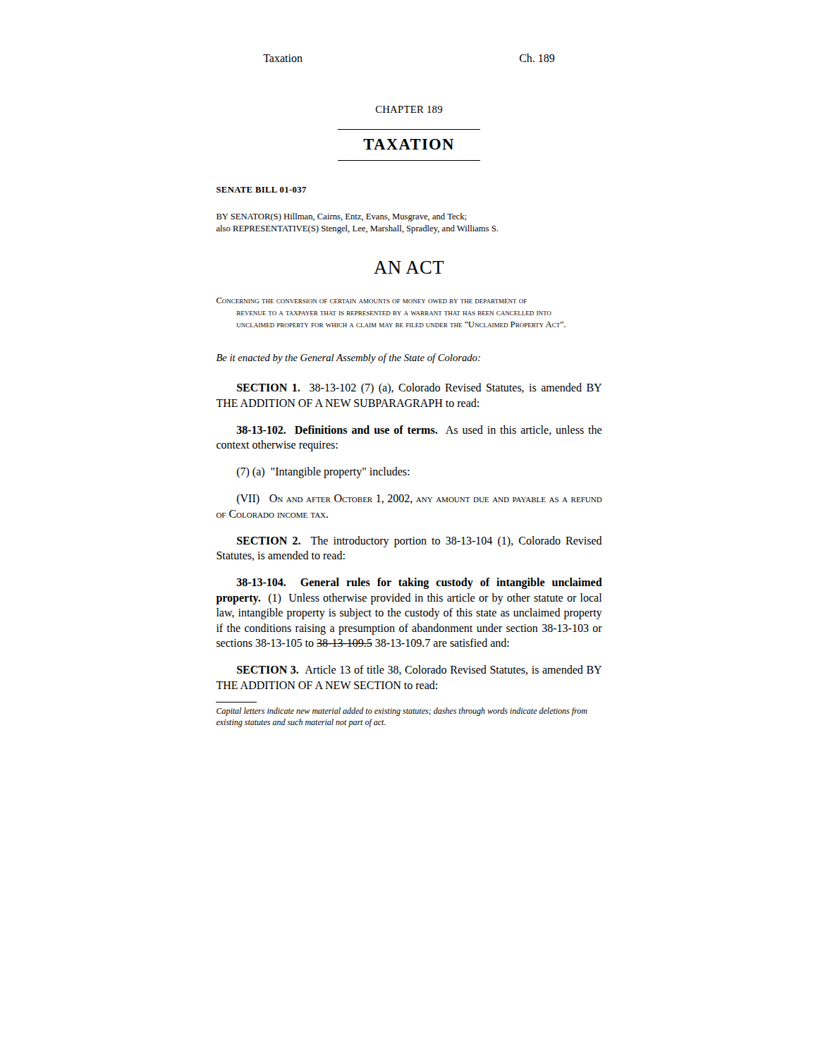Taxation Ch. 189
CHAPTER 189
TAXATION
SENATE BILL 01-037
BY SENATOR(S) Hillman, Cairns, Entz, Evans, Musgrave, and Teck;
also REPRESENTATIVE(S) Stengel, Lee, Marshall, Spradley, and Williams S.
AN ACT
Concerning the conversion of certain amounts of money owed by the department of revenue to a taxpayer that is represented by a warrant that has been cancelled into unclaimed property for which a claim may be filed under the "Unclaimed Property Act".
Be it enacted by the General Assembly of the State of Colorado:
SECTION 1. 38-13-102 (7) (a), Colorado Revised Statutes, is amended BY THE ADDITION OF A NEW SUBPARAGRAPH to read:
38-13-102. Definitions and use of terms. As used in this article, unless the context otherwise requires:
(7) (a) "Intangible property" includes:
(VII) On and after October 1, 2002, any amount due and payable as a refund of Colorado income tax.
SECTION 2. The introductory portion to 38-13-104 (1), Colorado Revised Statutes, is amended to read:
38-13-104. General rules for taking custody of intangible unclaimed property. (1) Unless otherwise provided in this article or by other statute or local law, intangible property is subject to the custody of this state as unclaimed property if the conditions raising a presumption of abandonment under section 38-13-103 or sections 38-13-105 to 38-13-109.5 38-13-109.7 are satisfied and:
SECTION 3. Article 13 of title 38, Colorado Revised Statutes, is amended BY THE ADDITION OF A NEW SECTION to read:
Capital letters indicate new material added to existing statutes; dashes through words indicate deletions from existing statutes and such material not part of act.